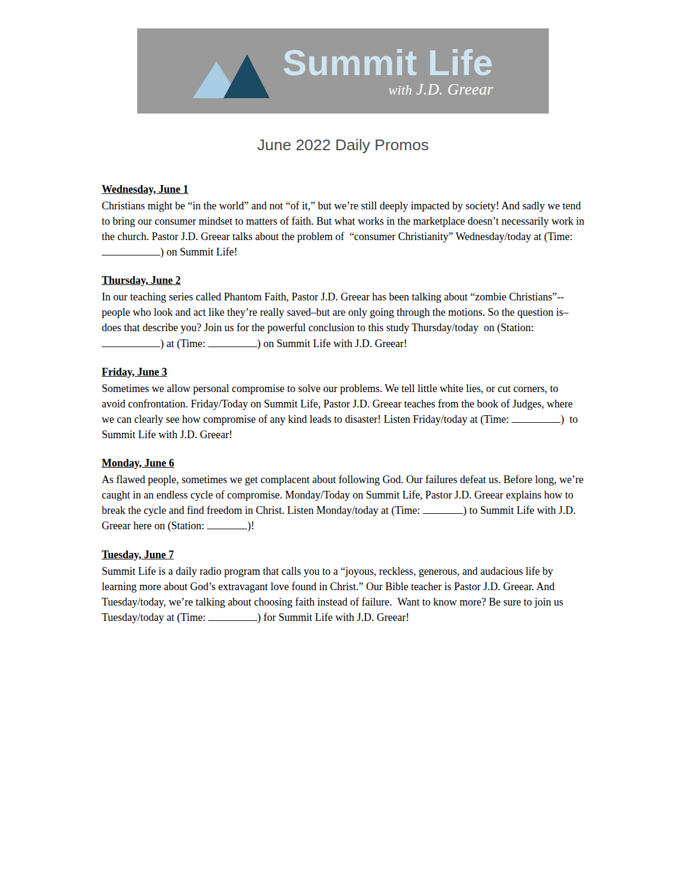Summit Life with J.D. Greear
June 2022 Daily Promos
Wednesday, June 1
Christians might be “in the world” and not “of it,” but we’re still deeply impacted by society! And sadly we tend to bring our consumer mindset to matters of faith. But what works in the marketplace doesn’t necessarily work in the church. Pastor J.D. Greear talks about the problem of “consumer Christianity” Wednesday/today at (Time: ) on Summit Life!
Thursday, June 2
In our teaching series called Phantom Faith, Pastor J.D. Greear has been talking about “zombie Christians”--people who look and act like they’re really saved–but are only going through the motions. So the question is–does that describe you? Join us for the powerful conclusion to this study Thursday/today on (Station: ) at (Time: ) on Summit Life with J.D. Greear!
Friday, June 3
Sometimes we allow personal compromise to solve our problems. We tell little white lies, or cut corners, to avoid confrontation. Friday/Today on Summit Life, Pastor J.D. Greear teaches from the book of Judges, where we can clearly see how compromise of any kind leads to disaster! Listen Friday/today at (Time: ) to Summit Life with J.D. Greear!
Monday, June 6
As flawed people, sometimes we get complacent about following God. Our failures defeat us. Before long, we’re caught in an endless cycle of compromise. Monday/Today on Summit Life, Pastor J.D. Greear explains how to break the cycle and find freedom in Christ. Listen Monday/today at (Time: ) to Summit Life with J.D. Greear here on (Station: )!
Tuesday, June 7
Summit Life is a daily radio program that calls you to a “joyous, reckless, generous, and audacious life by learning more about God’s extravagant love found in Christ.” Our Bible teacher is Pastor J.D. Greear. And Tuesday/today, we’re talking about choosing faith instead of failure. Want to know more? Be sure to join us Tuesday/today at (Time: ) for Summit Life with J.D. Greear!